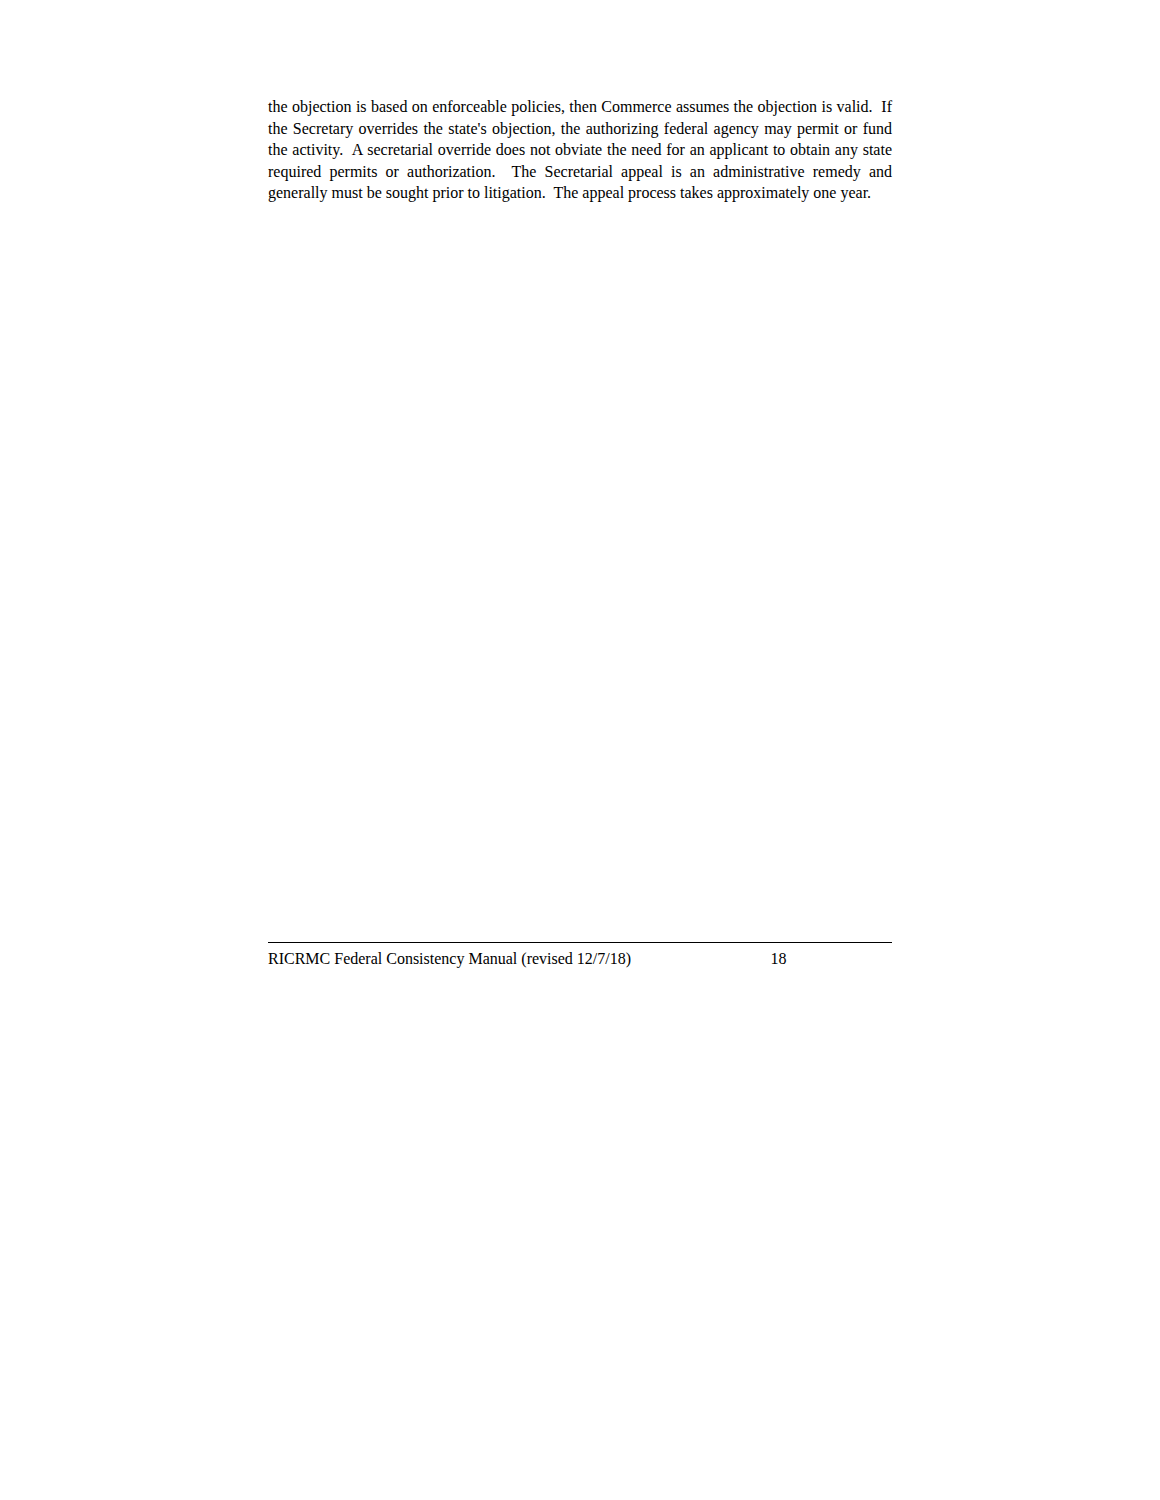the objection is based on enforceable policies, then Commerce assumes the objection is valid. If the Secretary overrides the state's objection, the authorizing federal agency may permit or fund the activity. A secretarial override does not obviate the need for an applicant to obtain any state required permits or authorization. The Secretarial appeal is an administrative remedy and generally must be sought prior to litigation. The appeal process takes approximately one year.
RICRMC Federal Consistency Manual (revised 12/7/18) 18